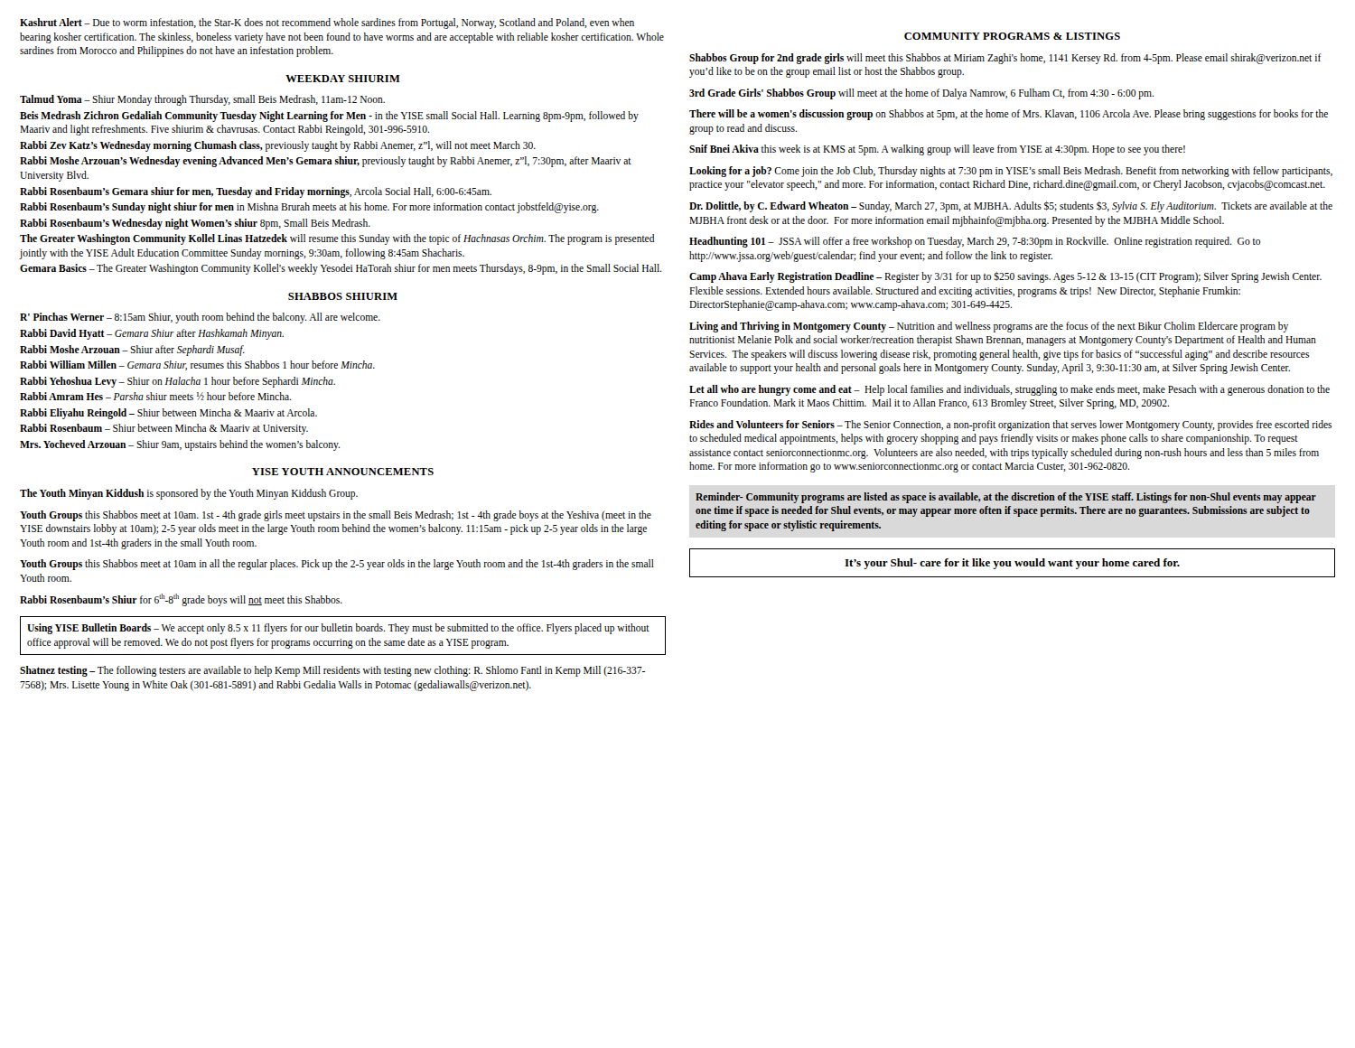Kashrut Alert – Due to worm infestation, the Star-K does not recommend whole sardines from Portugal, Norway, Scotland and Poland, even when bearing kosher certification. The skinless, boneless variety have not been found to have worms and are acceptable with reliable kosher certification. Whole sardines from Morocco and Philippines do not have an infestation problem.
WEEKDAY SHIURIM
Talmud Yoma – Shiur Monday through Thursday, small Beis Medrash, 11am-12 Noon.
Beis Medrash Zichron Gedaliah Community Tuesday Night Learning for Men - in the YISE small Social Hall. Learning 8pm-9pm, followed by Maariv and light refreshments. Five shiurim & chavrusas. Contact Rabbi Reingold, 301-996-5910.
Rabbi Zev Katz’s Wednesday morning Chumash class, previously taught by Rabbi Anemer, z”l, will not meet March 30.
Rabbi Moshe Arzouan’s Wednesday evening Advanced Men’s Gemara shiur, previously taught by Rabbi Anemer, z”l, 7:30pm, after Maariv at University Blvd.
Rabbi Rosenbaum’s Gemara shiur for men, Tuesday and Friday mornings, Arcola Social Hall, 6:00-6:45am.
Rabbi Rosenbaum’s Sunday night shiur for men in Mishna Brurah meets at his home. For more information contact jobstfeld@yise.org.
Rabbi Rosenbaum’s Wednesday night Women’s shiur 8pm, Small Beis Medrash.
The Greater Washington Community Kollel Linas Hatzedek will resume this Sunday with the topic of Hachnasas Orchim. The program is presented jointly with the YISE Adult Education Committee Sunday mornings, 9:30am, following 8:45am Shacharis.
Gemara Basics – The Greater Washington Community Kollel's weekly Yesodei HaTorah shiur for men meets Thursdays, 8-9pm, in the Small Social Hall.
SHABBOS SHIURIM
R' Pinchas Werner – 8:15am Shiur, youth room behind the balcony. All are welcome.
Rabbi David Hyatt – Gemara Shiur after Hashkamah Minyan.
Rabbi Moshe Arzouan – Shiur after Sephardi Musaf.
Rabbi William Millen – Gemara Shiur, resumes this Shabbos 1 hour before Mincha.
Rabbi Yehoshua Levy – Shiur on Halacha 1 hour before Sephardi Mincha.
Rabbi Amram Hes – Parsha shiur meets ½ hour before Mincha.
Rabbi Eliyahu Reingold – Shiur between Mincha & Maariv at Arcola.
Rabbi Rosenbaum – Shiur between Mincha & Maariv at University.
Mrs. Yocheved Arzouan – Shiur 9am, upstairs behind the women’s balcony.
YISE YOUTH ANNOUNCEMENTS
The Youth Minyan Kiddush is sponsored by the Youth Minyan Kiddush Group.
Youth Groups this Shabbos meet at 10am. 1st - 4th grade girls meet upstairs in the small Beis Medrash; 1st - 4th grade boys at the Yeshiva (meet in the YISE downstairs lobby at 10am); 2-5 year olds meet in the large Youth room behind the women’s balcony. 11:15am - pick up 2-5 year olds in the large Youth room and 1st-4th graders in the small Youth room.
Youth Groups this Shabbos meet at 10am in all the regular places. Pick up the 2-5 year olds in the large Youth room and the 1st-4th graders in the small Youth room.
Rabbi Rosenbaum’s Shiur for 6th-8th grade boys will not meet this Shabbos.
Using YISE Bulletin Boards – We accept only 8.5 x 11 flyers for our bulletin boards. They must be submitted to the office. Flyers placed up without office approval will be removed. We do not post flyers for programs occurring on the same date as a YISE program.
Shatnez testing – The following testers are available to help Kemp Mill residents with testing new clothing: R. Shlomo Fantl in Kemp Mill (216-337-7568); Mrs. Lisette Young in White Oak (301-681-5891) and Rabbi Gedalia Walls in Potomac (gedaliawalls@verizon.net).
COMMUNITY PROGRAMS & LISTINGS
Shabbos Group for 2nd grade girls will meet this Shabbos at Miriam Zaghi's home, 1141 Kersey Rd. from 4-5pm. Please email shirak@verizon.net if you’d like to be on the group email list or host the Shabbos group.
3rd Grade Girls' Shabbos Group will meet at the home of Dalya Namrow, 6 Fulham Ct, from 4:30 - 6:00 pm.
There will be a women's discussion group on Shabbos at 5pm, at the home of Mrs. Klavan, 1106 Arcola Ave. Please bring suggestions for books for the group to read and discuss.
Snif Bnei Akiva this week is at KMS at 5pm. A walking group will leave from YISE at 4:30pm. Hope to see you there!
Looking for a job? Come join the Job Club, Thursday nights at 7:30 pm in YISE’s small Beis Medrash. Benefit from networking with fellow participants, practice your "elevator speech," and more. For information, contact Richard Dine, richard.dine@gmail.com, or Cheryl Jacobson, cvjacobs@comcast.net.
Dr. Dolittle, by C. Edward Wheaton – Sunday, March 27, 3pm, at MJBHA. Adults $5; students $3, Sylvia S. Ely Auditorium. Tickets are available at the MJBHA front desk or at the door. For more information email mjbhainfo@mjbha.org. Presented by the MJBHA Middle School.
Headhunting 101 – JSSA will offer a free workshop on Tuesday, March 29, 7-8:30pm in Rockville. Online registration required. Go to http://www.jssa.org/web/guest/calendar; find your event; and follow the link to register.
Camp Ahava Early Registration Deadline – Register by 3/31 for up to $250 savings. Ages 5-12 & 13-15 (CIT Program); Silver Spring Jewish Center. Flexible sessions. Extended hours available. Structured and exciting activities, programs & trips! New Director, Stephanie Frumkin: DirectorStephanie@camp-ahava.com; www.camp-ahava.com; 301-649-4425.
Living and Thriving in Montgomery County – Nutrition and wellness programs are the focus of the next Bikur Cholim Eldercare program by nutritionist Melanie Polk and social worker/recreation therapist Shawn Brennan, managers at Montgomery County's Department of Health and Human Services. The speakers will discuss lowering disease risk, promoting general health, give tips for basics of “successful aging” and describe resources available to support your health and personal goals here in Montgomery County. Sunday, April 3, 9:30-11:30 am, at Silver Spring Jewish Center.
Let all who are hungry come and eat – Help local families and individuals, struggling to make ends meet, make Pesach with a generous donation to the Franco Foundation. Mark it Maos Chittim. Mail it to Allan Franco, 613 Bromley Street, Silver Spring, MD, 20902.
Rides and Volunteers for Seniors – The Senior Connection, a non-profit organization that serves lower Montgomery County, provides free escorted rides to scheduled medical appointments, helps with grocery shopping and pays friendly visits or makes phone calls to share companionship. To request assistance contact seniorconnectionmc.org. Volunteers are also needed, with trips typically scheduled during non-rush hours and less than 5 miles from home. For more information go to www.seniorconnectionmc.org or contact Marcia Custer, 301-962-0820.
Reminder- Community programs are listed as space is available, at the discretion of the YISE staff. Listings for non-Shul events may appear one time if space is needed for Shul events, or may appear more often if space permits. There are no guarantees. Submissions are subject to editing for space or stylistic requirements.
It’s your Shul- care for it like you would want your home cared for.